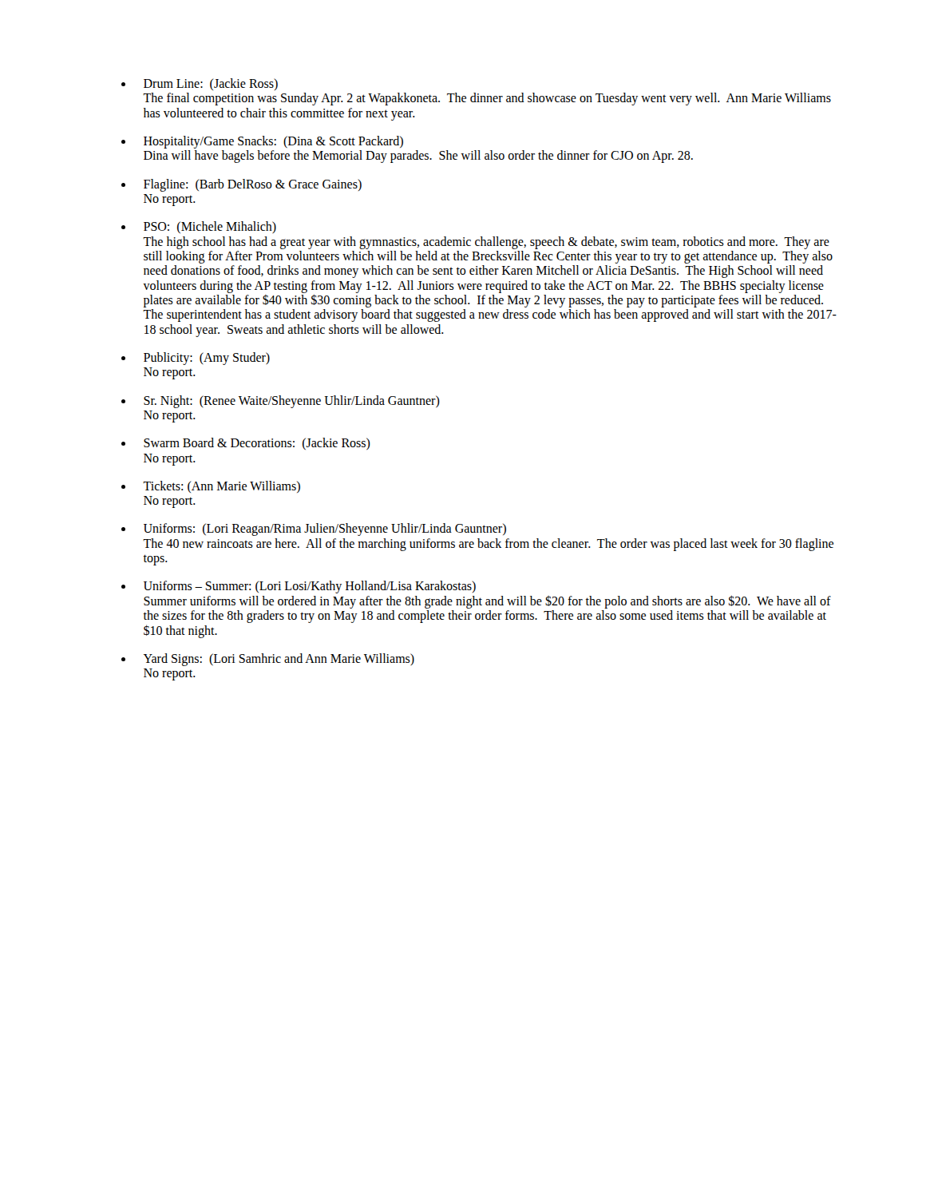Drum Line: (Jackie Ross)
The final competition was Sunday Apr. 2 at Wapakkoneta. The dinner and showcase on Tuesday went very well. Ann Marie Williams has volunteered to chair this committee for next year.
Hospitality/Game Snacks: (Dina & Scott Packard)
Dina will have bagels before the Memorial Day parades. She will also order the dinner for CJO on Apr. 28.
Flagline: (Barb DelRoso & Grace Gaines)
No report.
PSO: (Michele Mihalich)
The high school has had a great year with gymnastics, academic challenge, speech & debate, swim team, robotics and more. They are still looking for After Prom volunteers which will be held at the Brecksville Rec Center this year to try to get attendance up. They also need donations of food, drinks and money which can be sent to either Karen Mitchell or Alicia DeSantis. The High School will need volunteers during the AP testing from May 1-12. All Juniors were required to take the ACT on Mar. 22. The BBHS specialty license plates are available for $40 with $30 coming back to the school. If the May 2 levy passes, the pay to participate fees will be reduced. The superintendent has a student advisory board that suggested a new dress code which has been approved and will start with the 2017-18 school year. Sweats and athletic shorts will be allowed.
Publicity: (Amy Studer)
No report.
Sr. Night: (Renee Waite/Sheyenne Uhlir/Linda Gauntner)
No report.
Swarm Board & Decorations: (Jackie Ross)
No report.
Tickets: (Ann Marie Williams)
No report.
Uniforms: (Lori Reagan/Rima Julien/Sheyenne Uhlir/Linda Gauntner)
The 40 new raincoats are here. All of the marching uniforms are back from the cleaner. The order was placed last week for 30 flagline tops.
Uniforms – Summer: (Lori Losi/Kathy Holland/Lisa Karakostas)
Summer uniforms will be ordered in May after the 8th grade night and will be $20 for the polo and shorts are also $20. We have all of the sizes for the 8th graders to try on May 18 and complete their order forms. There are also some used items that will be available at $10 that night.
Yard Signs: (Lori Samhric and Ann Marie Williams)
No report.